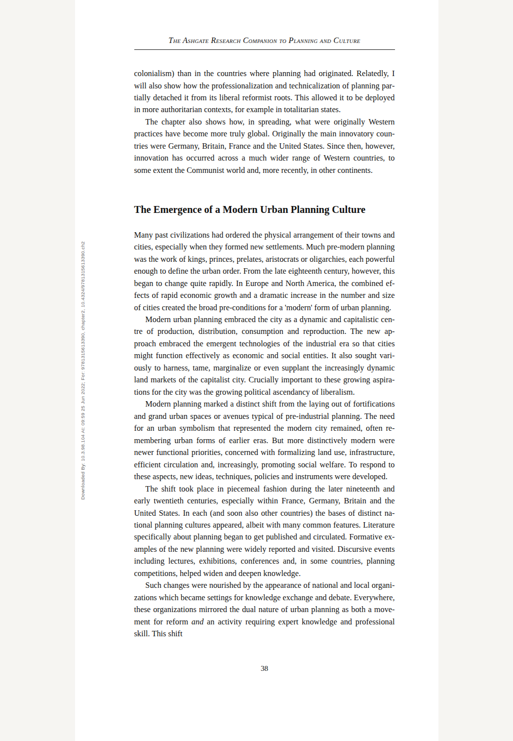Downloaded By: 10.3.98.104 At: 09:59 25 Jun 2022; For: 9781315613390, chapter2, 10.4324/9781315613390.ch2
The Ashgate Research Companion to Planning and Culture
colonialism) than in the countries where planning had originated. Relatedly, I will also show how the professionalization and technicalization of planning partially detached it from its liberal reformist roots. This allowed it to be deployed in more authoritarian contexts, for example in totalitarian states.
The chapter also shows how, in spreading, what were originally Western practices have become more truly global. Originally the main innovatory countries were Germany, Britain, France and the United States. Since then, however, innovation has occurred across a much wider range of Western countries, to some extent the Communist world and, more recently, in other continents.
The Emergence of a Modern Urban Planning Culture
Many past civilizations had ordered the physical arrangement of their towns and cities, especially when they formed new settlements. Much pre-modern planning was the work of kings, princes, prelates, aristocrats or oligarchies, each powerful enough to define the urban order. From the late eighteenth century, however, this began to change quite rapidly. In Europe and North America, the combined effects of rapid economic growth and a dramatic increase in the number and size of cities created the broad pre-conditions for a 'modern' form of urban planning.
Modern urban planning embraced the city as a dynamic and capitalistic centre of production, distribution, consumption and reproduction. The new approach embraced the emergent technologies of the industrial era so that cities might function effectively as economic and social entities. It also sought variously to harness, tame, marginalize or even supplant the increasingly dynamic land markets of the capitalist city. Crucially important to these growing aspirations for the city was the growing political ascendancy of liberalism.
Modern planning marked a distinct shift from the laying out of fortifications and grand urban spaces or avenues typical of pre-industrial planning. The need for an urban symbolism that represented the modern city remained, often remembering urban forms of earlier eras. But more distinctively modern were newer functional priorities, concerned with formalizing land use, infrastructure, efficient circulation and, increasingly, promoting social welfare. To respond to these aspects, new ideas, techniques, policies and instruments were developed.
The shift took place in piecemeal fashion during the later nineteenth and early twentieth centuries, especially within France, Germany, Britain and the United States. In each (and soon also other countries) the bases of distinct national planning cultures appeared, albeit with many common features. Literature specifically about planning began to get published and circulated. Formative examples of the new planning were widely reported and visited. Discursive events including lectures, exhibitions, conferences and, in some countries, planning competitions, helped widen and deepen knowledge.
Such changes were nourished by the appearance of national and local organizations which became settings for knowledge exchange and debate. Everywhere, these organizations mirrored the dual nature of urban planning as both a movement for reform and an activity requiring expert knowledge and professional skill. This shift
38